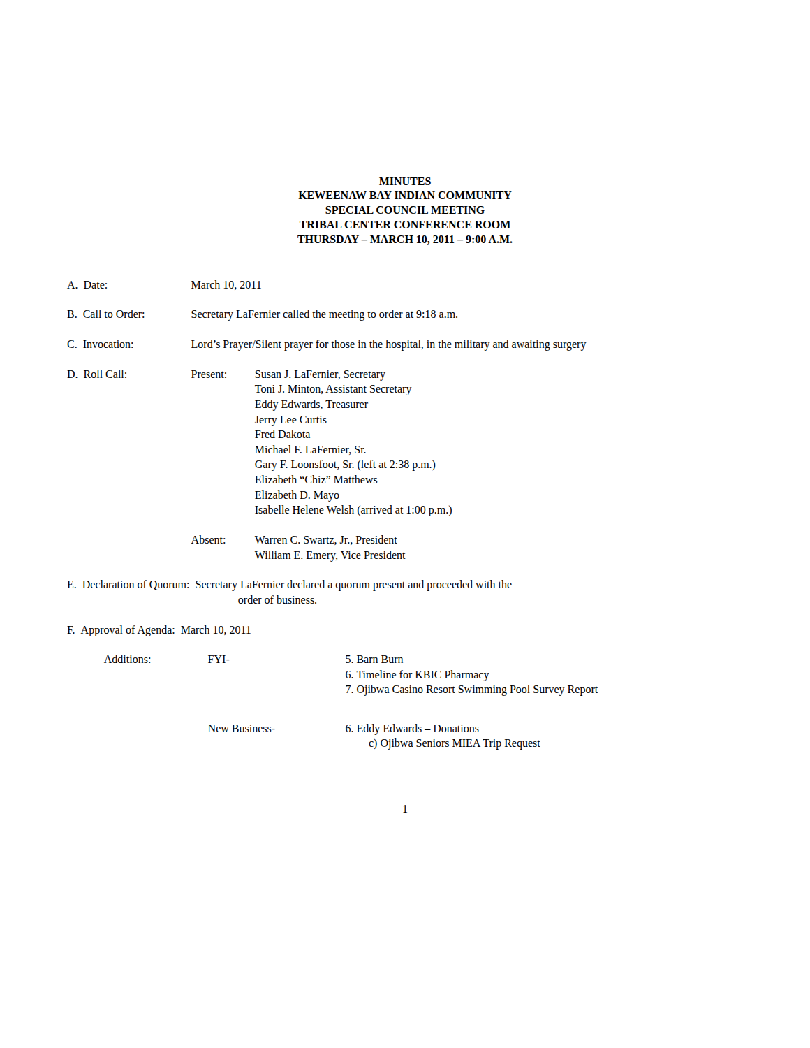MINUTES
KEWEENAW BAY INDIAN COMMUNITY
SPECIAL COUNCIL MEETING
TRIBAL CENTER CONFERENCE ROOM
THURSDAY – MARCH 10, 2011 – 9:00 A.M.
| A. Date: | March 10, 2011 |
| B. Call to Order: | Secretary LaFernier called the meeting to order at 9:18 a.m. |
| C. Invocation: | Lord’s Prayer/Silent prayer for those in the hospital, in the military and awaiting surgery |
| D. Roll Call: | Present: | Susan J. LaFernier, Secretary Toni J. Minton, Assistant Secretary Eddy Edwards, Treasurer Jerry Lee Curtis Fred Dakota Michael F. LaFernier, Sr. Gary F. Loonsfoot, Sr. (left at 2:38 p.m.) Elizabeth “Chiz” Matthews Elizabeth D. Mayo Isabelle Helene Welsh (arrived at 1:00 p.m.) |
| | Absent: | Warren C. Swartz, Jr., President William E. Emery, Vice President |
E. Declaration of Quorum: Secretary LaFernier declared a quorum present and proceeded with the
order of business.
F. Approval of Agenda: March 10, 2011
| Additions: | FYI- | Barn Burn Timeline for KBIC Pharmacy Ojibwa Casino Resort Swimming Pool Survey Report |
| | New Business- | Eddy Edwards – Donations c) Ojibwa Seniors MIEA Trip Request |
1